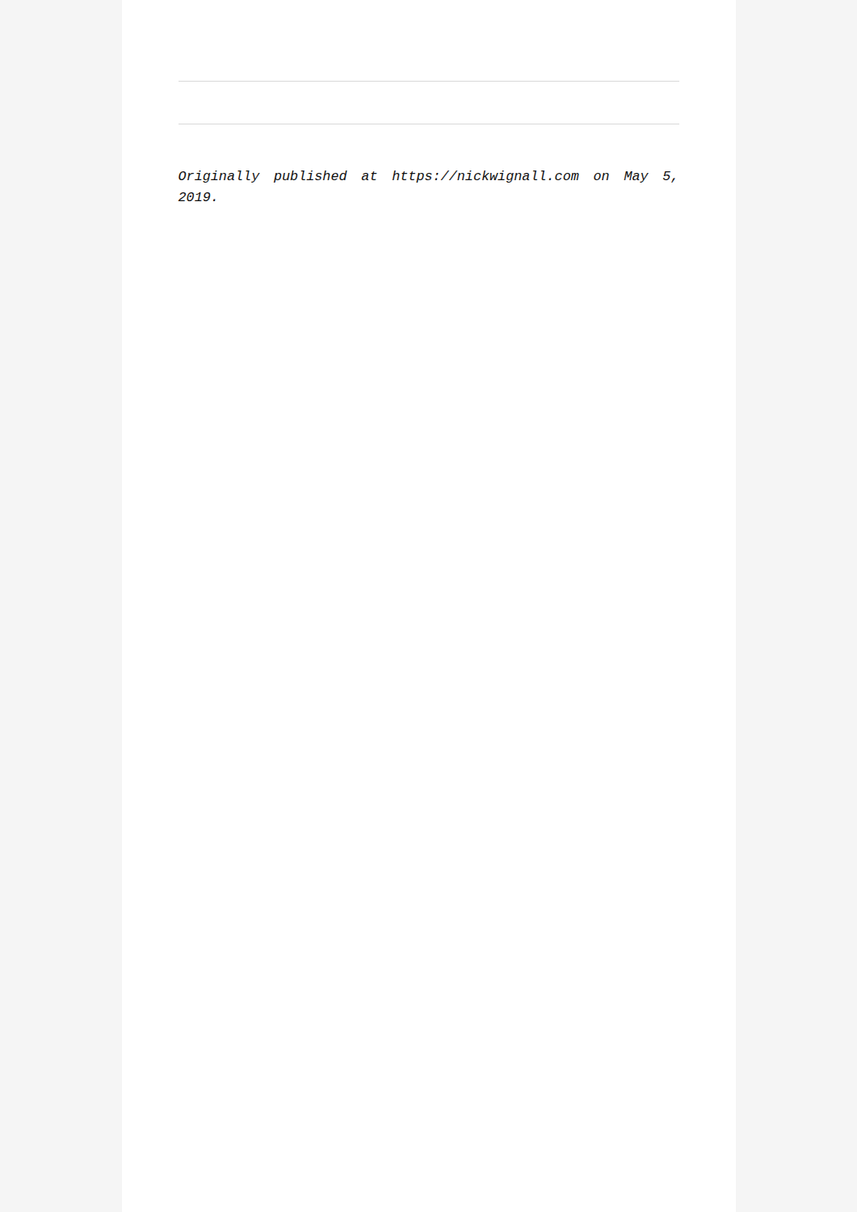Originally published at https://nickwignall.com on May 5, 2019.